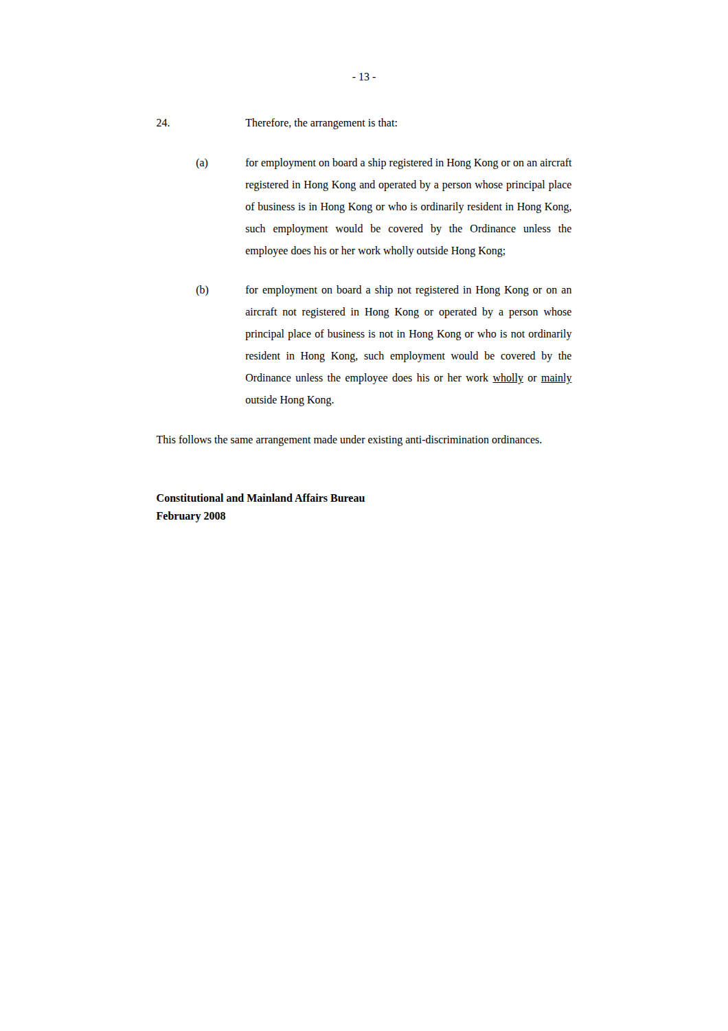- 13 -
24.
Therefore, the arrangement is that:
(a)
for employment on board a ship registered in Hong Kong or on an aircraft registered in Hong Kong and operated by a person whose principal place of business is in Hong Kong or who is ordinarily resident in Hong Kong, such employment would be covered by the Ordinance unless the employee does his or her work wholly outside Hong Kong;
(b)
for employment on board a ship not registered in Hong Kong or on an aircraft not registered in Hong Kong or operated by a person whose principal place of business is not in Hong Kong or who is not ordinarily resident in Hong Kong, such employment would be covered by the Ordinance unless the employee does his or her work wholly or mainly outside Hong Kong.
This follows the same arrangement made under existing anti-discrimination ordinances.
Constitutional and Mainland Affairs Bureau
February 2008